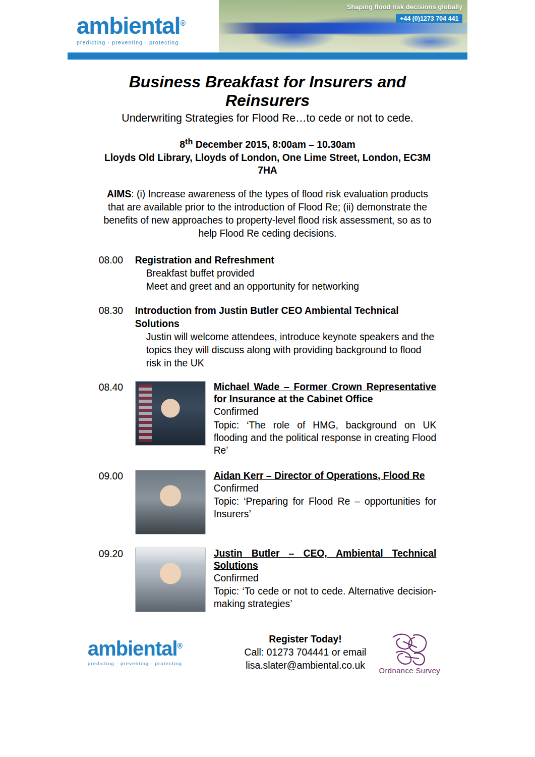ambiental®
predicting · preventing · protecting
Shaping flood risk decisions globally
+44 (0)1273 704 441
Business Breakfast for Insurers and Reinsurers
Underwriting Strategies for Flood Re…to cede or not to cede.
8th December 2015, 8:00am – 10.30am
Lloyds Old Library, Lloyds of London, One Lime Street, London, EC3M 7HA
AIMS: (i) Increase awareness of the types of flood risk evaluation products that are available prior to the introduction of Flood Re; (ii) demonstrate the benefits of new approaches to property-level flood risk assessment, so as to help Flood Re ceding decisions.
08.00
Registration and Refreshment
Breakfast buffet provided
Meet and greet and an opportunity for networking
08.30
Introduction from Justin Butler CEO Ambiental Technical Solutions
Justin will welcome attendees, introduce keynote speakers and the topics they will discuss along with providing background to flood risk in the UK
08.40
Michael Wade – Former Crown Representative for Insurance at the Cabinet Office
Confirmed
Topic: ‘The role of HMG, background on UK flooding and the political response in creating Flood Re’
09.00
Aidan Kerr – Director of Operations, Flood Re
Confirmed
Topic: ‘Preparing for Flood Re – opportunities for Insurers’
09.20
Justin Butler – CEO, Ambiental Technical Solutions
Confirmed
Topic: ‘To cede or not to cede. Alternative decision-making strategies’
ambiental®
predicting · preventing · protecting
Register Today!
Call: 01273 704441 or email
lisa.slater@ambiental.co.uk
Ordnance Survey